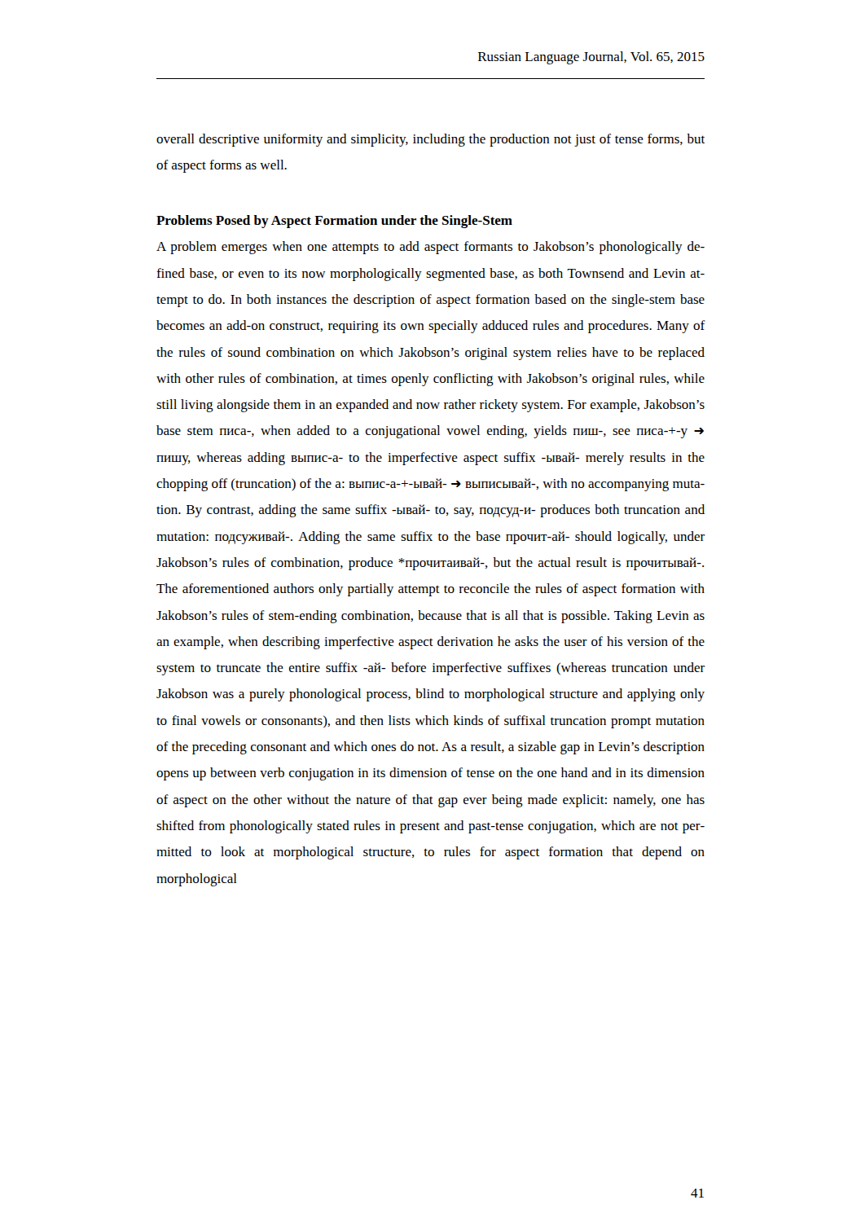Russian Language Journal, Vol. 65, 2015
overall descriptive uniformity and simplicity, including the production not just of tense forms, but of aspect forms as well.
Problems Posed by Aspect Formation under the Single-Stem
A problem emerges when one attempts to add aspect formants to Jakobson’s phonologically defined base, or even to its now morphologically segmented base, as both Townsend and Levin attempt to do. In both instances the description of aspect formation based on the single-stem base becomes an add-on construct, requiring its own specially adduced rules and procedures. Many of the rules of sound combination on which Jakobson’s original system relies have to be replaced with other rules of combination, at times openly conflicting with Jakobson’s original rules, while still living alongside them in an expanded and now rather rickety system. For example, Jakobson’s base stem писа-, when added to a conjugational vowel ending, yields пиш-, see писа-+-у ➜ пишу, whereas adding выпис-а- to the imperfective aspect suffix -ывай- merely results in the chopping off (truncation) of the a: выпис-а-+-ывай- ➜ выписывай-, with no accompanying mutation. By contrast, adding the same suffix -ывай- to, say, подсуд-и- produces both truncation and mutation: подсуживай-. Adding the same suffix to the base прочит-ай- should logically, under Jakobson’s rules of combination, produce *прочитаивай-, but the actual result is прочитывай-. The aforementioned authors only partially attempt to reconcile the rules of aspect formation with Jakobson’s rules of stem-ending combination, because that is all that is possible. Taking Levin as an example, when describing imperfective aspect derivation he asks the user of his version of the system to truncate the entire suffix -ай- before imperfective suffixes (whereas truncation under Jakobson was a purely phonological process, blind to morphological structure and applying only to final vowels or consonants), and then lists which kinds of suffixal truncation prompt mutation of the preceding consonant and which ones do not. As a result, a sizable gap in Levin’s description opens up between verb conjugation in its dimension of tense on the one hand and in its dimension of aspect on the other without the nature of that gap ever being made explicit: namely, one has shifted from phonologically stated rules in present and past-tense conjugation, which are not permitted to look at morphological structure, to rules for aspect formation that depend on morphological
41